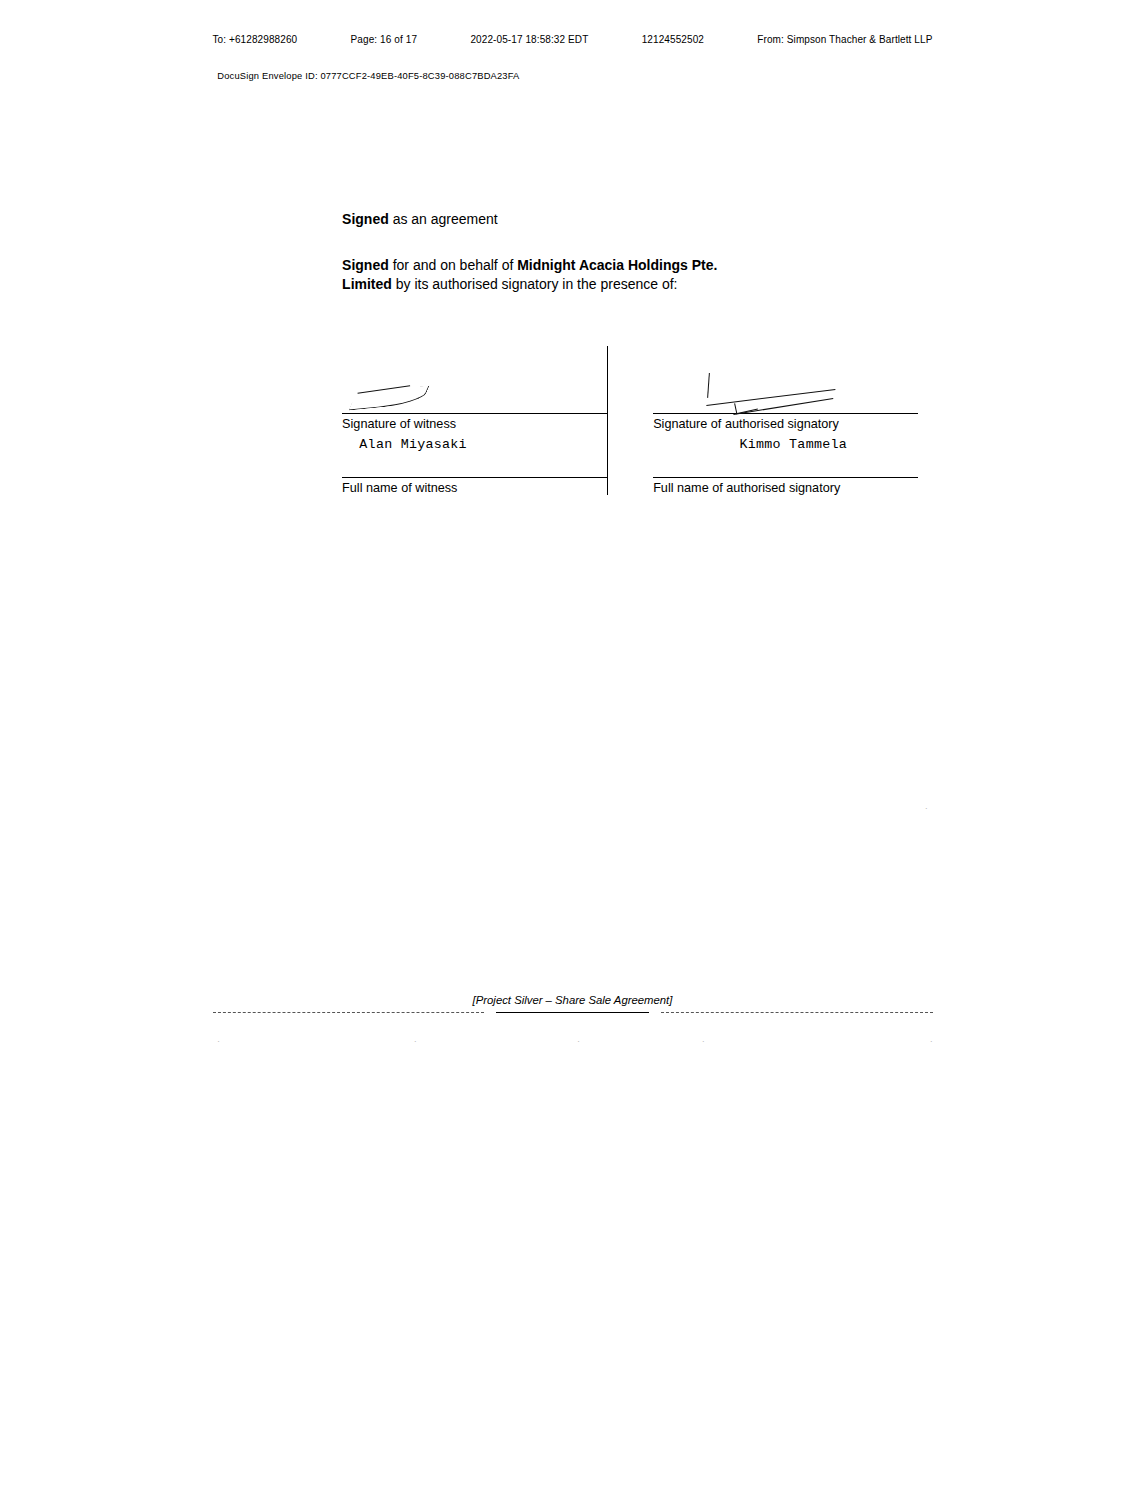To: +61282988260 Page: 16 of 17 2022-05-17 18:58:32 EDT 12124552502 From: Simpson Thacher & Bartlett LLP
DocuSign Envelope ID: 0777CCF2-49EB-40F5-8C39-088C7BDA23FA
Signed as an agreement
Signed for and on behalf of Midnight Acacia Holdings Pte. Limited by its authorised signatory in the presence of:
| Signature of witness | | Signature of authorised signatory |
| Alan Miyasaki Full name of witness | Kimmo Tammela Full name of authorised signatory |
.
[Project Silver – Share Sale Agreement]
.
.
.
.
.